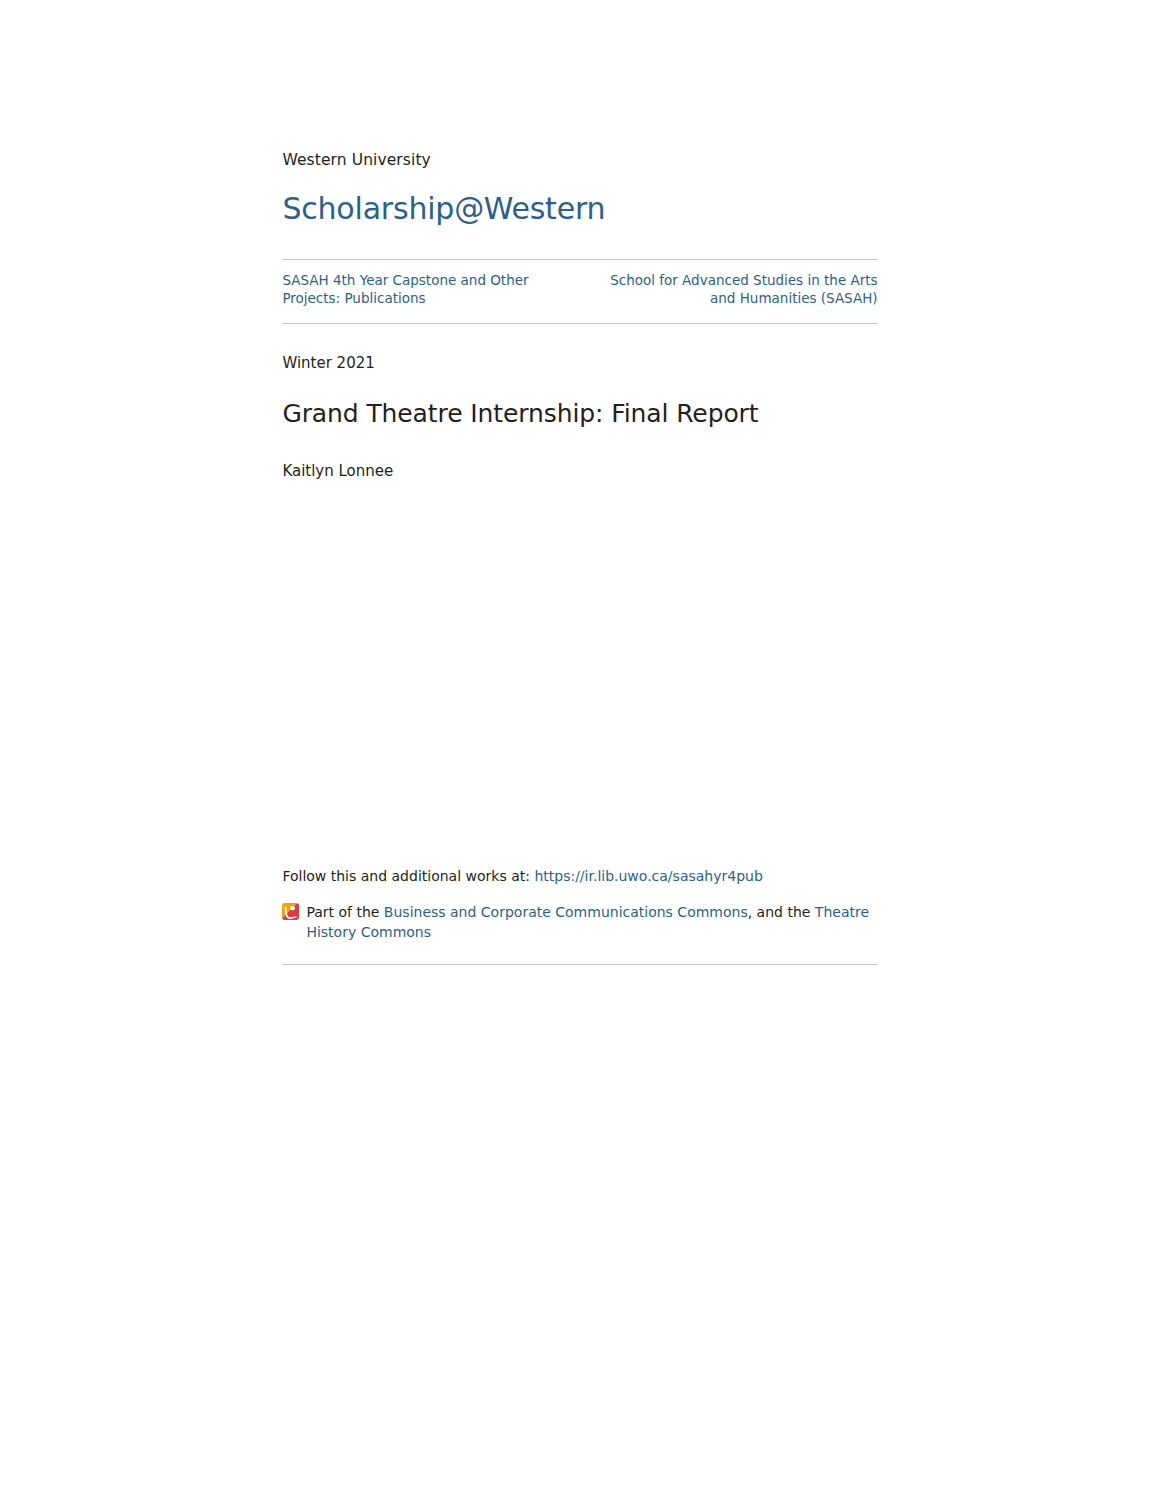Western University
Scholarship@Western
SASAH 4th Year Capstone and Other Projects: Publications
School for Advanced Studies in the Arts and Humanities (SASAH)
Winter 2021
Grand Theatre Internship: Final Report
Kaitlyn Lonnee
Follow this and additional works at: https://ir.lib.uwo.ca/sasahyr4pub
Part of the Business and Corporate Communications Commons, and the Theatre History Commons